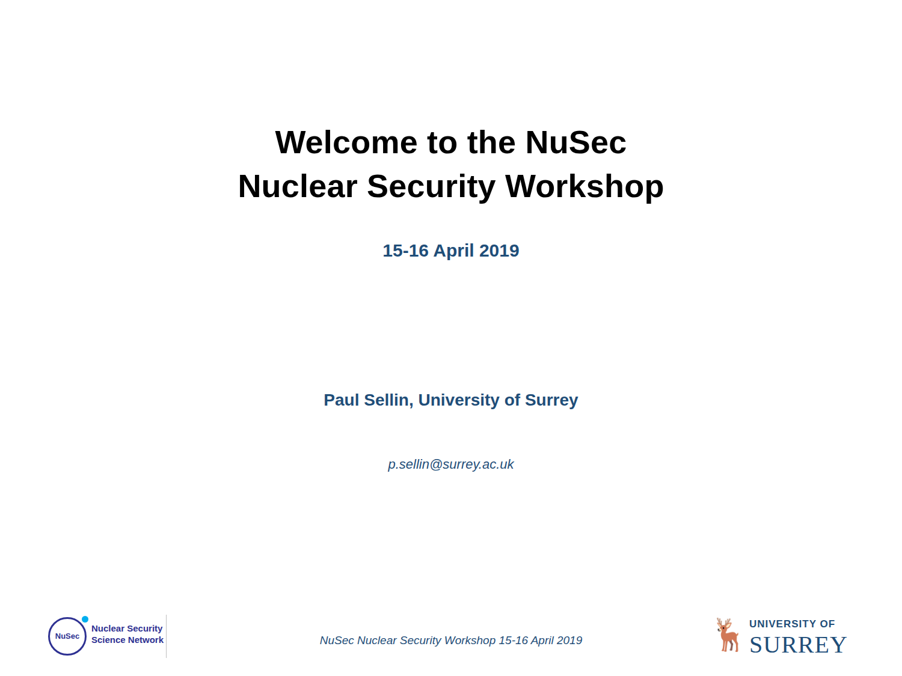Welcome to the NuSec
Nuclear Security Workshop
15-16 April 2019
Paul Sellin, University of Surrey
p.sellin@surrey.ac.uk
NuSec Nuclear Security Workshop 15-16 April 2019
NuSec
Nuclear Security
Science Network
🦌
UNIVERSITY OF
SURREY